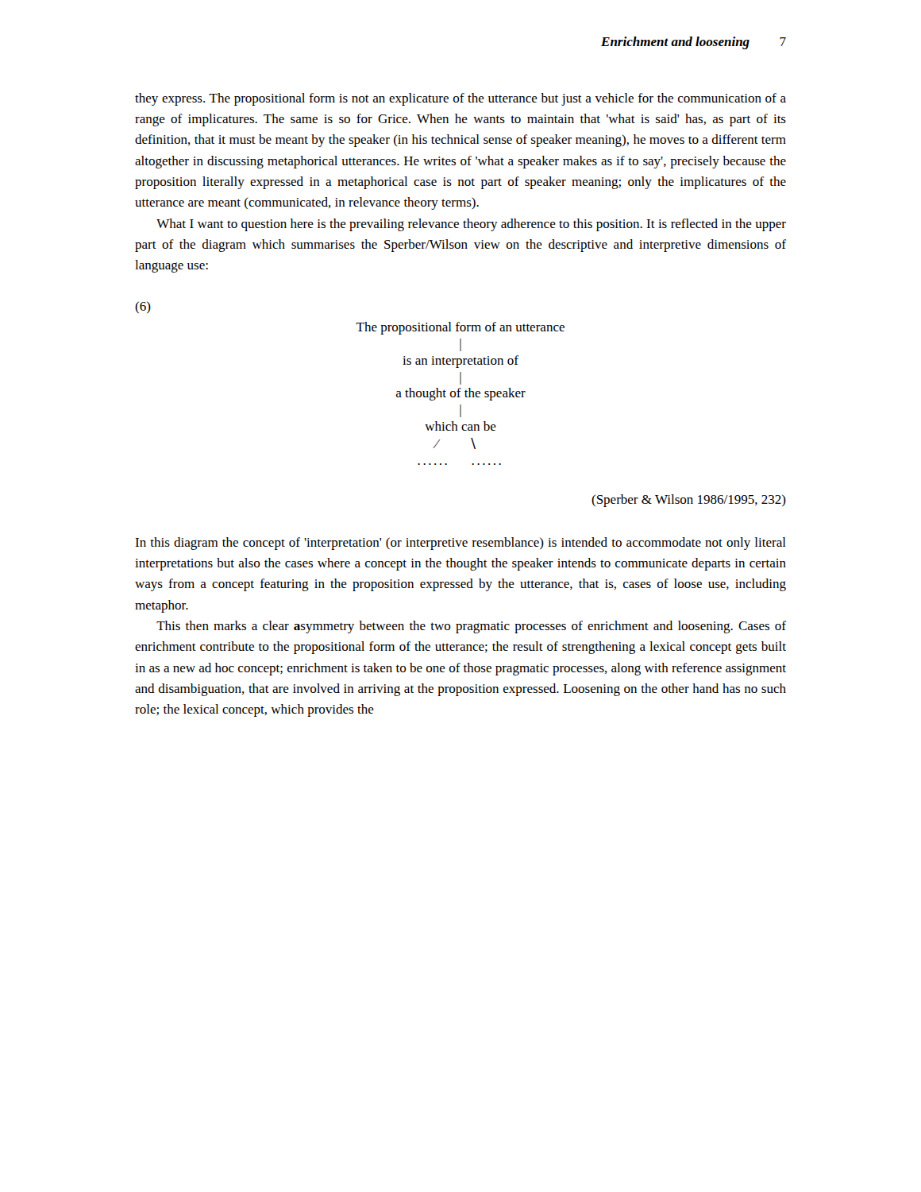Enrichment and loosening 7
they express. The propositional form is not an explicature of the utterance but just a vehicle for the communication of a range of implicatures. The same is so for Grice. When he wants to maintain that 'what is said' has, as part of its definition, that it must be meant by the speaker (in his technical sense of speaker meaning), he moves to a different term altogether in discussing metaphorical utterances. He writes of 'what a speaker makes as if to say', precisely because the proposition literally expressed in a metaphorical case is not part of speaker meaning; only the implicatures of the utterance are meant (communicated, in relevance theory terms).
What I want to question here is the prevailing relevance theory adherence to this position. It is reflected in the upper part of the diagram which summarises the Sperber/Wilson view on the descriptive and interpretive dimensions of language use:
(6)
The propositional form of an utterance | is an interpretation of | a thought of the speaker | which can be ∕ ∖ ...... ......
(Sperber & Wilson 1986/1995, 232)
In this diagram the concept of 'interpretation' (or interpretive resemblance) is intended to accommodate not only literal interpretations but also the cases where a concept in the thought the speaker intends to communicate departs in certain ways from a concept featuring in the proposition expressed by the utterance, that is, cases of loose use, including metaphor.
This then marks a clear asymmetry between the two pragmatic processes of enrichment and loosening. Cases of enrichment contribute to the propositional form of the utterance; the result of strengthening a lexical concept gets built in as a new ad hoc concept; enrichment is taken to be one of those pragmatic processes, along with reference assignment and disambiguation, that are involved in arriving at the proposition expressed. Loosening on the other hand has no such role; the lexical concept, which provides the